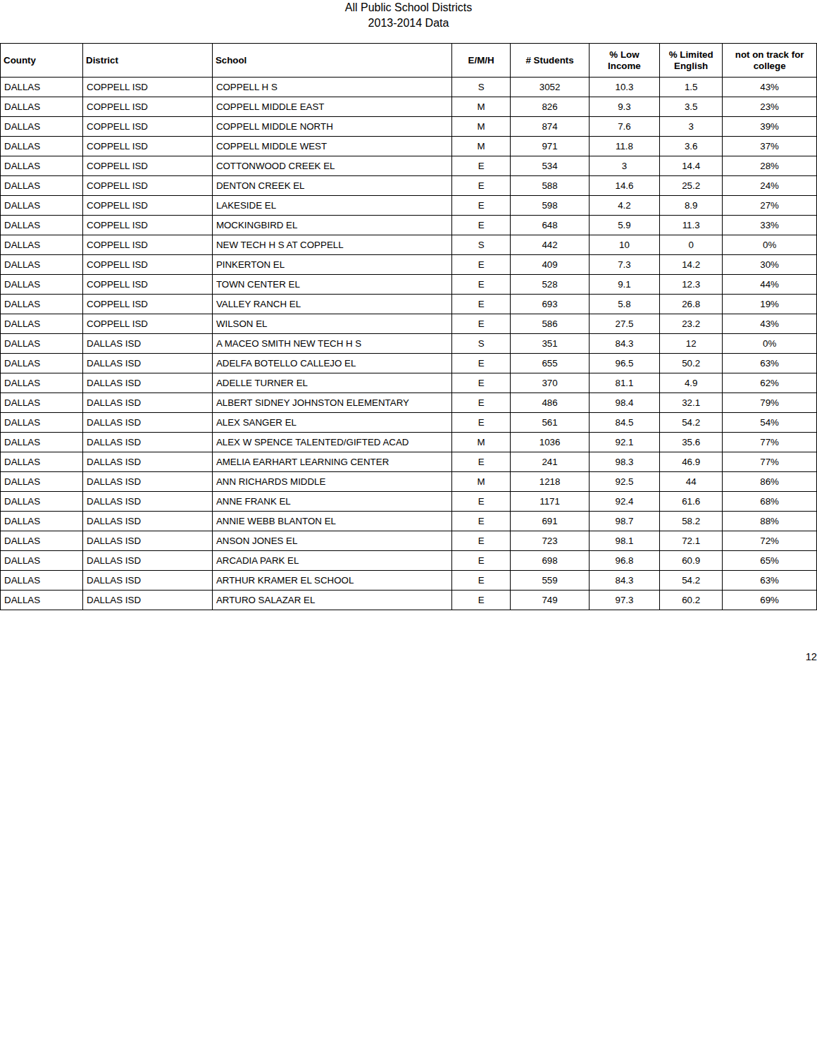All Public School Districts
2013-2014 Data
| County | District | School | E/M/H | # Students | % Low Income | % Limited English | not on track for college |
| --- | --- | --- | --- | --- | --- | --- | --- |
| DALLAS | COPPELL ISD | COPPELL H S | S | 3052 | 10.3 | 1.5 | 43% |
| DALLAS | COPPELL ISD | COPPELL MIDDLE EAST | M | 826 | 9.3 | 3.5 | 23% |
| DALLAS | COPPELL ISD | COPPELL MIDDLE NORTH | M | 874 | 7.6 | 3 | 39% |
| DALLAS | COPPELL ISD | COPPELL MIDDLE WEST | M | 971 | 11.8 | 3.6 | 37% |
| DALLAS | COPPELL ISD | COTTONWOOD CREEK EL | E | 534 | 3 | 14.4 | 28% |
| DALLAS | COPPELL ISD | DENTON CREEK EL | E | 588 | 14.6 | 25.2 | 24% |
| DALLAS | COPPELL ISD | LAKESIDE EL | E | 598 | 4.2 | 8.9 | 27% |
| DALLAS | COPPELL ISD | MOCKINGBIRD EL | E | 648 | 5.9 | 11.3 | 33% |
| DALLAS | COPPELL ISD | NEW TECH H S AT COPPELL | S | 442 | 10 | 0 | 0% |
| DALLAS | COPPELL ISD | PINKERTON EL | E | 409 | 7.3 | 14.2 | 30% |
| DALLAS | COPPELL ISD | TOWN CENTER EL | E | 528 | 9.1 | 12.3 | 44% |
| DALLAS | COPPELL ISD | VALLEY RANCH EL | E | 693 | 5.8 | 26.8 | 19% |
| DALLAS | COPPELL ISD | WILSON EL | E | 586 | 27.5 | 23.2 | 43% |
| DALLAS | DALLAS ISD | A MACEO SMITH NEW TECH H S | S | 351 | 84.3 | 12 | 0% |
| DALLAS | DALLAS ISD | ADELFA BOTELLO CALLEJO EL | E | 655 | 96.5 | 50.2 | 63% |
| DALLAS | DALLAS ISD | ADELLE TURNER EL | E | 370 | 81.1 | 4.9 | 62% |
| DALLAS | DALLAS ISD | ALBERT SIDNEY JOHNSTON ELEMENTARY | E | 486 | 98.4 | 32.1 | 79% |
| DALLAS | DALLAS ISD | ALEX SANGER EL | E | 561 | 84.5 | 54.2 | 54% |
| DALLAS | DALLAS ISD | ALEX W SPENCE TALENTED/GIFTED ACAD | M | 1036 | 92.1 | 35.6 | 77% |
| DALLAS | DALLAS ISD | AMELIA EARHART LEARNING CENTER | E | 241 | 98.3 | 46.9 | 77% |
| DALLAS | DALLAS ISD | ANN RICHARDS MIDDLE | M | 1218 | 92.5 | 44 | 86% |
| DALLAS | DALLAS ISD | ANNE FRANK EL | E | 1171 | 92.4 | 61.6 | 68% |
| DALLAS | DALLAS ISD | ANNIE WEBB BLANTON EL | E | 691 | 98.7 | 58.2 | 88% |
| DALLAS | DALLAS ISD | ANSON JONES EL | E | 723 | 98.1 | 72.1 | 72% |
| DALLAS | DALLAS ISD | ARCADIA PARK EL | E | 698 | 96.8 | 60.9 | 65% |
| DALLAS | DALLAS ISD | ARTHUR KRAMER EL SCHOOL | E | 559 | 84.3 | 54.2 | 63% |
| DALLAS | DALLAS ISD | ARTURO SALAZAR EL | E | 749 | 97.3 | 60.2 | 69% |
12